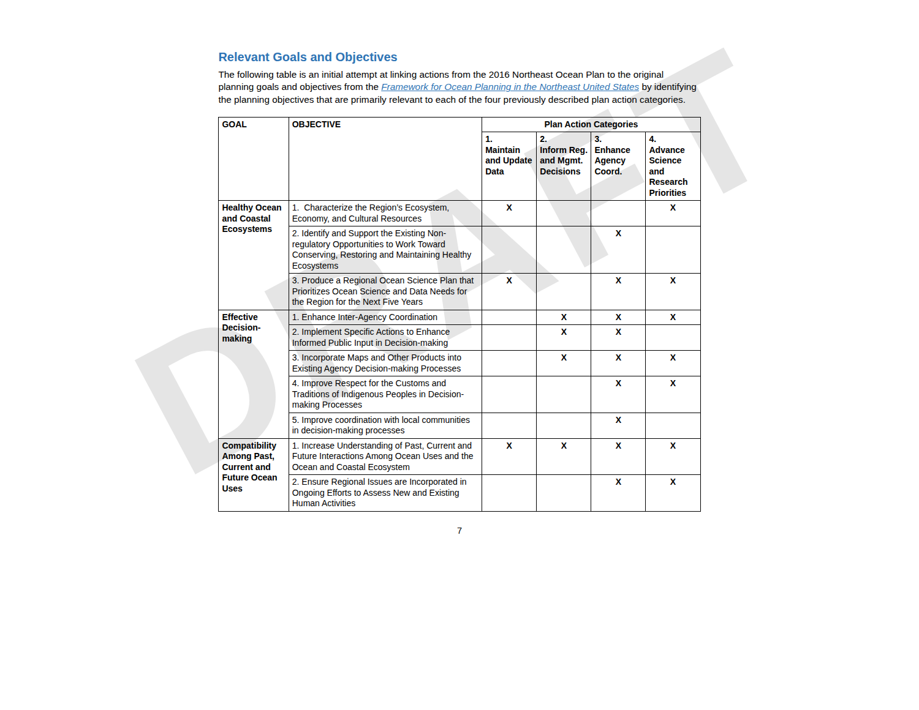DRAFT
Relevant Goals and Objectives
The following table is an initial attempt at linking actions from the 2016 Northeast Ocean Plan to the original planning goals and objectives from the Framework for Ocean Planning in the Northeast United States by identifying the planning objectives that are primarily relevant to each of the four previously described plan action categories.
| GOAL | OBJECTIVE | Plan Action Categories |
| --- | --- | --- |
| 1. Maintain and Update Data | 2. Inform Reg. and Mgmt. Decisions | 3. Enhance Agency Coord. | 4. Advance Science and Research Priorities |
| Healthy Ocean and Coastal Ecosystems | 1. Characterize the Region’s Ecosystem, Economy, and Cultural Resources | X | | | X |
| 2. Identify and Support the Existing Non-regulatory Opportunities to Work Toward Conserving, Restoring and Maintaining Healthy Ecosystems | | | X | |
| 3. Produce a Regional Ocean Science Plan that Prioritizes Ocean Science and Data Needs for the Region for the Next Five Years | X | | X | X |
| Effective Decision-making | 1. Enhance Inter-Agency Coordination | | X | X | X |
| 2. Implement Specific Actions to Enhance Informed Public Input in Decision-making | | X | X | |
| 3. Incorporate Maps and Other Products into Existing Agency Decision-making Processes | | X | X | X |
| 4. Improve Respect for the Customs and Traditions of Indigenous Peoples in Decision-making Processes | | | X | X |
| 5. Improve coordination with local communities in decision-making processes | | | X | |
| Compatibility Among Past, Current and Future Ocean Uses | 1. Increase Understanding of Past, Current and Future Interactions Among Ocean Uses and the Ocean and Coastal Ecosystem | X | X | X | X |
| 2. Ensure Regional Issues are Incorporated in Ongoing Efforts to Assess New and Existing Human Activities | | | X | X |
7